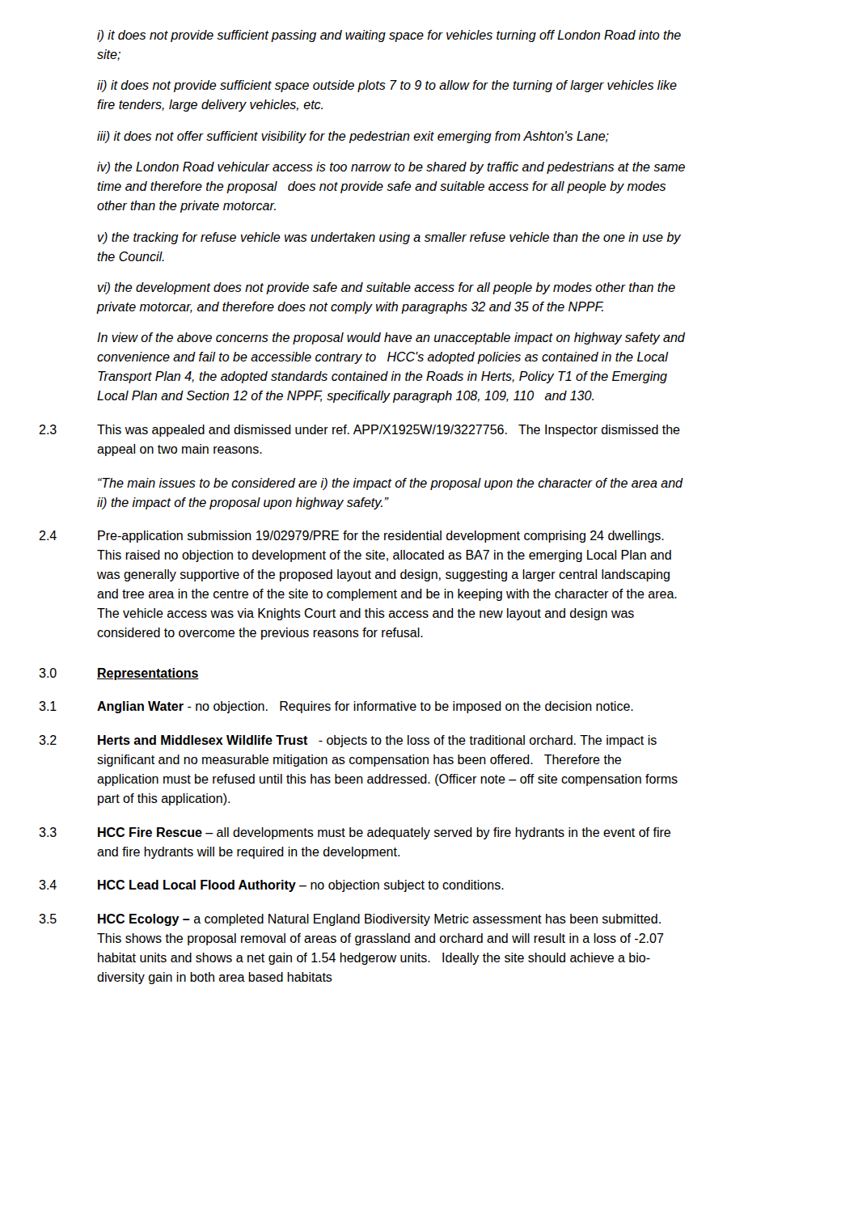i) it does not provide sufficient passing and waiting space for vehicles turning off London Road into the site;
ii) it does not provide sufficient space outside plots 7 to 9 to allow for the turning of larger vehicles like fire tenders, large delivery vehicles, etc.
iii) it does not offer sufficient visibility for the pedestrian exit emerging from Ashton's Lane;
iv) the London Road vehicular access is too narrow to be shared by traffic and pedestrians at the same time and therefore the proposal does not provide safe and suitable access for all people by modes other than the private motorcar.
v) the tracking for refuse vehicle was undertaken using a smaller refuse vehicle than the one in use by the Council.
vi) the development does not provide safe and suitable access for all people by modes other than the private motorcar, and therefore does not comply with paragraphs 32 and 35 of the NPPF.
In view of the above concerns the proposal would have an unacceptable impact on highway safety and convenience and fail to be accessible contrary to HCC's adopted policies as contained in the Local Transport Plan 4, the adopted standards contained in the Roads in Herts, Policy T1 of the Emerging Local Plan and Section 12 of the NPPF, specifically paragraph 108, 109, 110 and 130.
2.3
This was appealed and dismissed under ref. APP/X1925W/19/3227756. The Inspector dismissed the appeal on two main reasons.
“The main issues to be considered are i) the impact of the proposal upon the character of the area and ii) the impact of the proposal upon highway safety.”
2.4
Pre-application submission 19/02979/PRE for the residential development comprising 24 dwellings. This raised no objection to development of the site, allocated as BA7 in the emerging Local Plan and was generally supportive of the proposed layout and design, suggesting a larger central landscaping and tree area in the centre of the site to complement and be in keeping with the character of the area. The vehicle access was via Knights Court and this access and the new layout and design was considered to overcome the previous reasons for refusal.
3.0
Representations
3.1
Anglian Water - no objection. Requires for informative to be imposed on the decision notice.
3.2
Herts and Middlesex Wildlife Trust - objects to the loss of the traditional orchard. The impact is significant and no measurable mitigation as compensation has been offered. Therefore the application must be refused until this has been addressed. (Officer note – off site compensation forms part of this application).
3.3
HCC Fire Rescue – all developments must be adequately served by fire hydrants in the event of fire and fire hydrants will be required in the development.
3.4
HCC Lead Local Flood Authority – no objection subject to conditions.
3.5
HCC Ecology – a completed Natural England Biodiversity Metric assessment has been submitted. This shows the proposal removal of areas of grassland and orchard and will result in a loss of -2.07 habitat units and shows a net gain of 1.54 hedgerow units. Ideally the site should achieve a bio-diversity gain in both area based habitats